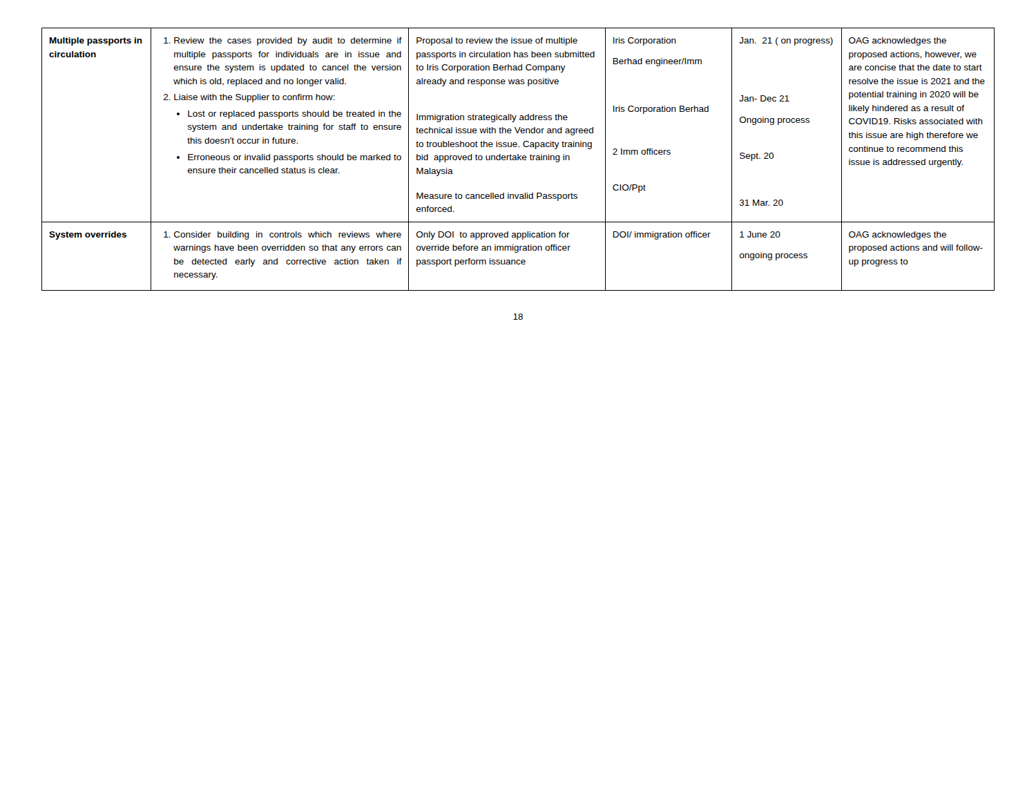| Multiple passports in circulation | Review the cases provided by audit to determine if multiple passports for individuals are in issue and ensure the system is updated to cancel the version which is old, replaced and no longer valid. Liaise with the Supplier to confirm how: Lost or replaced passports should be treated in the system and undertake training for staff to ensure this doesn't occur in future. Erroneous or invalid passports should be marked to ensure their cancelled status is clear. | Proposal to review the issue of multiple passports in circulation has been submitted to Iris Corporation Berhad Company already and response was positive Immigration strategically address the technical issue with the Vendor and agreed to troubleshoot the issue. Capacity training bid approved to undertake training in Malaysia Measure to cancelled invalid Passports enforced. | Iris Corporation Berhad engineer/Imm Iris Corporation Berhad 2 Imm officers CIO/Ppt | Jan. 21 ( on progress) Jan- Dec 21 Ongoing process Sept. 20 31 Mar. 20 | OAG acknowledges the proposed actions, however, we are concise that the date to start resolve the issue is 2021 and the potential training in 2020 will be likely hindered as a result of COVID19. Risks associated with this issue are high therefore we continue to recommend this issue is addressed urgently. |
| System overrides | Consider building in controls which reviews where warnings have been overridden so that any errors can be detected early and corrective action taken if necessary. | Only DOI to approved application for override before an immigration officer passport perform issuance | DOI/ immigration officer | 1 June 20 ongoing process | OAG acknowledges the proposed actions and will follow-up progress to |
18